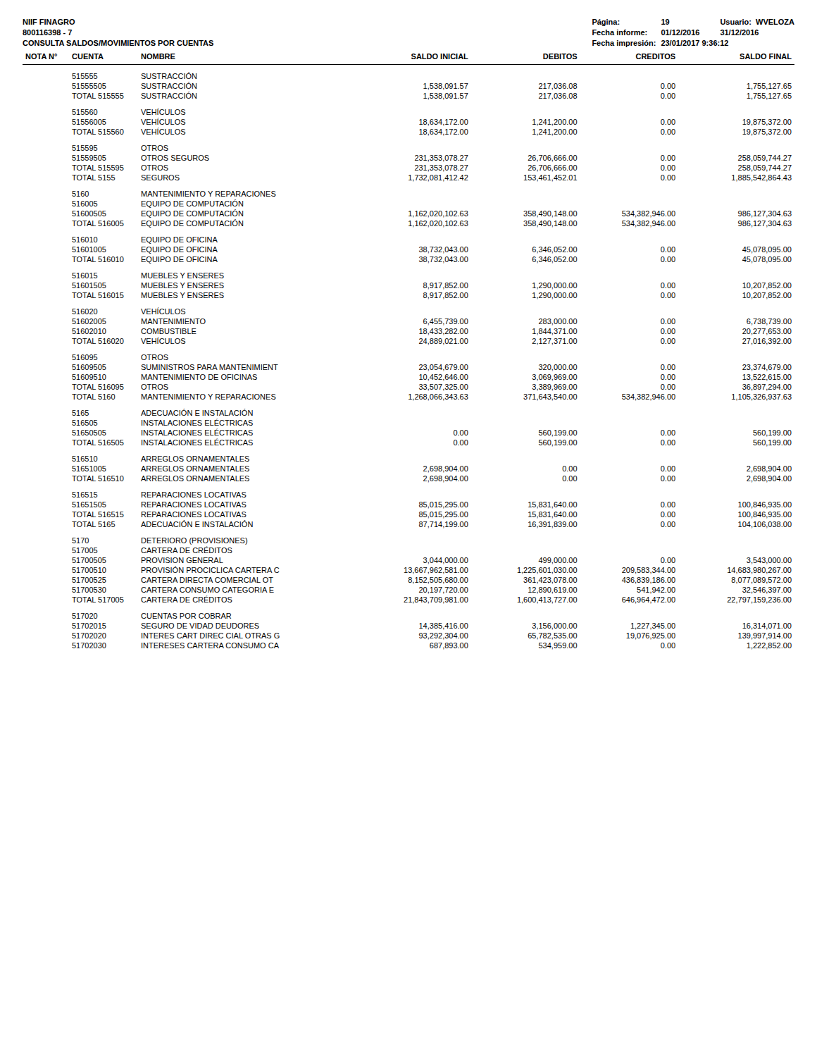NIIF FINAGRO
800116398 - 7
CONSULTA SALDOS/MOVIMIENTOS POR CUENTAS
Página: 19 Usuario: WVELOZA
Fecha informe: 01/12/201631/12/2016
Fecha impresión: 23/01/2017 9:36:12
| NOTA N° | CUENTA | NOMBRE | SALDO INICIAL | DEBITOS | CREDITOS | SALDO FINAL |
| --- | --- | --- | --- | --- | --- | --- |
| | 515555 | SUSTRACCIÓN | | | | |
| | 51555505 | SUSTRACCIÓN | 1,538,091.57 | 217,036.08 | 0.00 | 1,755,127.65 |
| | TOTAL 515555 | SUSTRACCIÓN | 1,538,091.57 | 217,036.08 | 0.00 | 1,755,127.65 |
| | 515560 | VEHÍCULOS | | | | |
| | 51556005 | VEHÍCULOS | 18,634,172.00 | 1,241,200.00 | 0.00 | 19,875,372.00 |
| | TOTAL 515560 | VEHÍCULOS | 18,634,172.00 | 1,241,200.00 | 0.00 | 19,875,372.00 |
| | 515595 | OTROS | | | | |
| | 51559505 | OTROS SEGUROS | 231,353,078.27 | 26,706,666.00 | 0.00 | 258,059,744.27 |
| | TOTAL 515595 | OTROS | 231,353,078.27 | 26,706,666.00 | 0.00 | 258,059,744.27 |
| | TOTAL 5155 | SEGUROS | 1,732,081,412.42 | 153,461,452.01 | 0.00 | 1,885,542,864.43 |
| | 5160 | MANTENIMIENTO Y REPARACIONES | | | | |
| | 516005 | EQUIPO DE COMPUTACIÓN | | | | |
| | 51600505 | EQUIPO DE COMPUTACIÓN | 1,162,020,102.63 | 358,490,148.00 | 534,382,946.00 | 986,127,304.63 |
| | TOTAL 516005 | EQUIPO DE COMPUTACIÓN | 1,162,020,102.63 | 358,490,148.00 | 534,382,946.00 | 986,127,304.63 |
| | 516010 | EQUIPO DE OFICINA | | | | |
| | 51601005 | EQUIPO DE OFICINA | 38,732,043.00 | 6,346,052.00 | 0.00 | 45,078,095.00 |
| | TOTAL 516010 | EQUIPO DE OFICINA | 38,732,043.00 | 6,346,052.00 | 0.00 | 45,078,095.00 |
| | 516015 | MUEBLES Y ENSERES | | | | |
| | 51601505 | MUEBLES Y ENSERES | 8,917,852.00 | 1,290,000.00 | 0.00 | 10,207,852.00 |
| | TOTAL 516015 | MUEBLES Y ENSERES | 8,917,852.00 | 1,290,000.00 | 0.00 | 10,207,852.00 |
| | 516020 | VEHÍCULOS | | | | |
| | 51602005 | MANTENIMIENTO | 6,455,739.00 | 283,000.00 | 0.00 | 6,738,739.00 |
| | 51602010 | COMBUSTIBLE | 18,433,282.00 | 1,844,371.00 | 0.00 | 20,277,653.00 |
| | TOTAL 516020 | VEHÍCULOS | 24,889,021.00 | 2,127,371.00 | 0.00 | 27,016,392.00 |
| | 516095 | OTROS | | | | |
| | 51609505 | SUMINISTROS PARA MANTENIMIENT | 23,054,679.00 | 320,000.00 | 0.00 | 23,374,679.00 |
| | 51609510 | MANTENIMIENTO DE OFICINAS | 10,452,646.00 | 3,069,969.00 | 0.00 | 13,522,615.00 |
| | TOTAL 516095 | OTROS | 33,507,325.00 | 3,389,969.00 | 0.00 | 36,897,294.00 |
| | TOTAL 5160 | MANTENIMIENTO Y REPARACIONES | 1,268,066,343.63 | 371,643,540.00 | 534,382,946.00 | 1,105,326,937.63 |
| | 5165 | ADECUACIÓN E INSTALACIÓN | | | | |
| | 516505 | INSTALACIONES ELÉCTRICAS | | | | |
| | 51650505 | INSTALACIONES ELÉCTRICAS | 0.00 | 560,199.00 | 0.00 | 560,199.00 |
| | TOTAL 516505 | INSTALACIONES ELÉCTRICAS | 0.00 | 560,199.00 | 0.00 | 560,199.00 |
| | 516510 | ARREGLOS ORNAMENTALES | | | | |
| | 51651005 | ARREGLOS ORNAMENTALES | 2,698,904.00 | 0.00 | 0.00 | 2,698,904.00 |
| | TOTAL 516510 | ARREGLOS ORNAMENTALES | 2,698,904.00 | 0.00 | 0.00 | 2,698,904.00 |
| | 516515 | REPARACIONES LOCATIVAS | | | | |
| | 51651505 | REPARACIONES LOCATIVAS | 85,015,295.00 | 15,831,640.00 | 0.00 | 100,846,935.00 |
| | TOTAL 516515 | REPARACIONES LOCATIVAS | 85,015,295.00 | 15,831,640.00 | 0.00 | 100,846,935.00 |
| | TOTAL 5165 | ADECUACIÓN E INSTALACIÓN | 87,714,199.00 | 16,391,839.00 | 0.00 | 104,106,038.00 |
| | 5170 | DETERIORO (PROVISIONES) | | | | |
| | 517005 | CARTERA DE CRÉDITOS | | | | |
| | 51700505 | PROVISION GENERAL | 3,044,000.00 | 499,000.00 | 0.00 | 3,543,000.00 |
| | 51700510 | PROVISIÓN PROCICLICA CARTERA C | 13,667,962,581.00 | 1,225,601,030.00 | 209,583,344.00 | 14,683,980,267.00 |
| | 51700525 | CARTERA DIRECTA COMERCIAL OT | 8,152,505,680.00 | 361,423,078.00 | 436,839,186.00 | 8,077,089,572.00 |
| | 51700530 | CARTERA CONSUMO CATEGORIA E | 20,197,720.00 | 12,890,619.00 | 541,942.00 | 32,546,397.00 |
| | TOTAL 517005 | CARTERA DE CRÉDITOS | 21,843,709,981.00 | 1,600,413,727.00 | 646,964,472.00 | 22,797,159,236.00 |
| | 517020 | CUENTAS POR COBRAR | | | | |
| | 51702015 | SEGURO DE VIDAD DEUDORES | 14,385,416.00 | 3,156,000.00 | 1,227,345.00 | 16,314,071.00 |
| | 51702020 | INTERES CART DIREC CIAL OTRAS G | 93,292,304.00 | 65,782,535.00 | 19,076,925.00 | 139,997,914.00 |
| | 51702030 | INTERESES CARTERA CONSUMO CA | 687,893.00 | 534,959.00 | 0.00 | 1,222,852.00 |